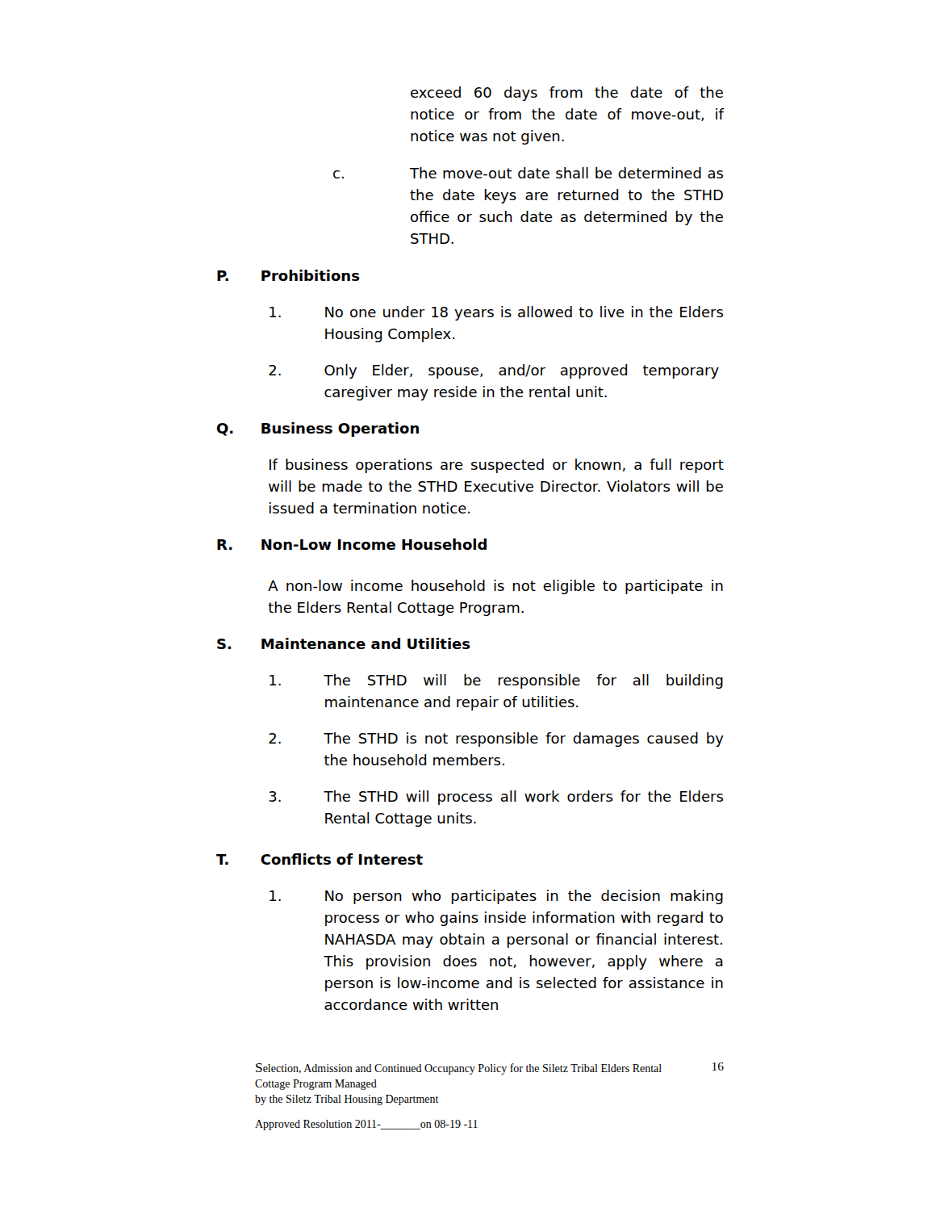exceed 60 days from the date of the notice or from the date of move-out, if notice was not given.
c.
The move-out date shall be determined as the date keys are returned to the STHD office or such date as determined by the STHD.
P.
Prohibitions
1.
No one under 18 years is allowed to live in the Elders Housing Complex.
2.
Only Elder, spouse, and/or approved temporary caregiver may reside in the rental unit.
Q.
Business Operation
If business operations are suspected or known, a full report will be made to the STHD Executive Director. Violators will be issued a termination notice.
R.
Non-Low Income Household
A non-low income household is not eligible to participate in the Elders Rental Cottage Program.
S.
Maintenance and Utilities
1.
The STHD will be responsible for all building maintenance and repair of utilities.
2.
The STHD is not responsible for damages caused by the household members.
3.
The STHD will process all work orders for the Elders Rental Cottage units.
T.
Conflicts of Interest
1.
No person who participates in the decision making process or who gains inside information with regard to NAHASDA may obtain a personal or financial interest. This provision does not, however, apply where a person is low-income and is selected for assistance in accordance with written
Selection, Admission and Continued Occupancy Policy for the Siletz Tribal Elders Rental Cottage Program Managed 16
by the Siletz Tribal Housing Department
Approved Resolution 2011-_______on 08-19 -11